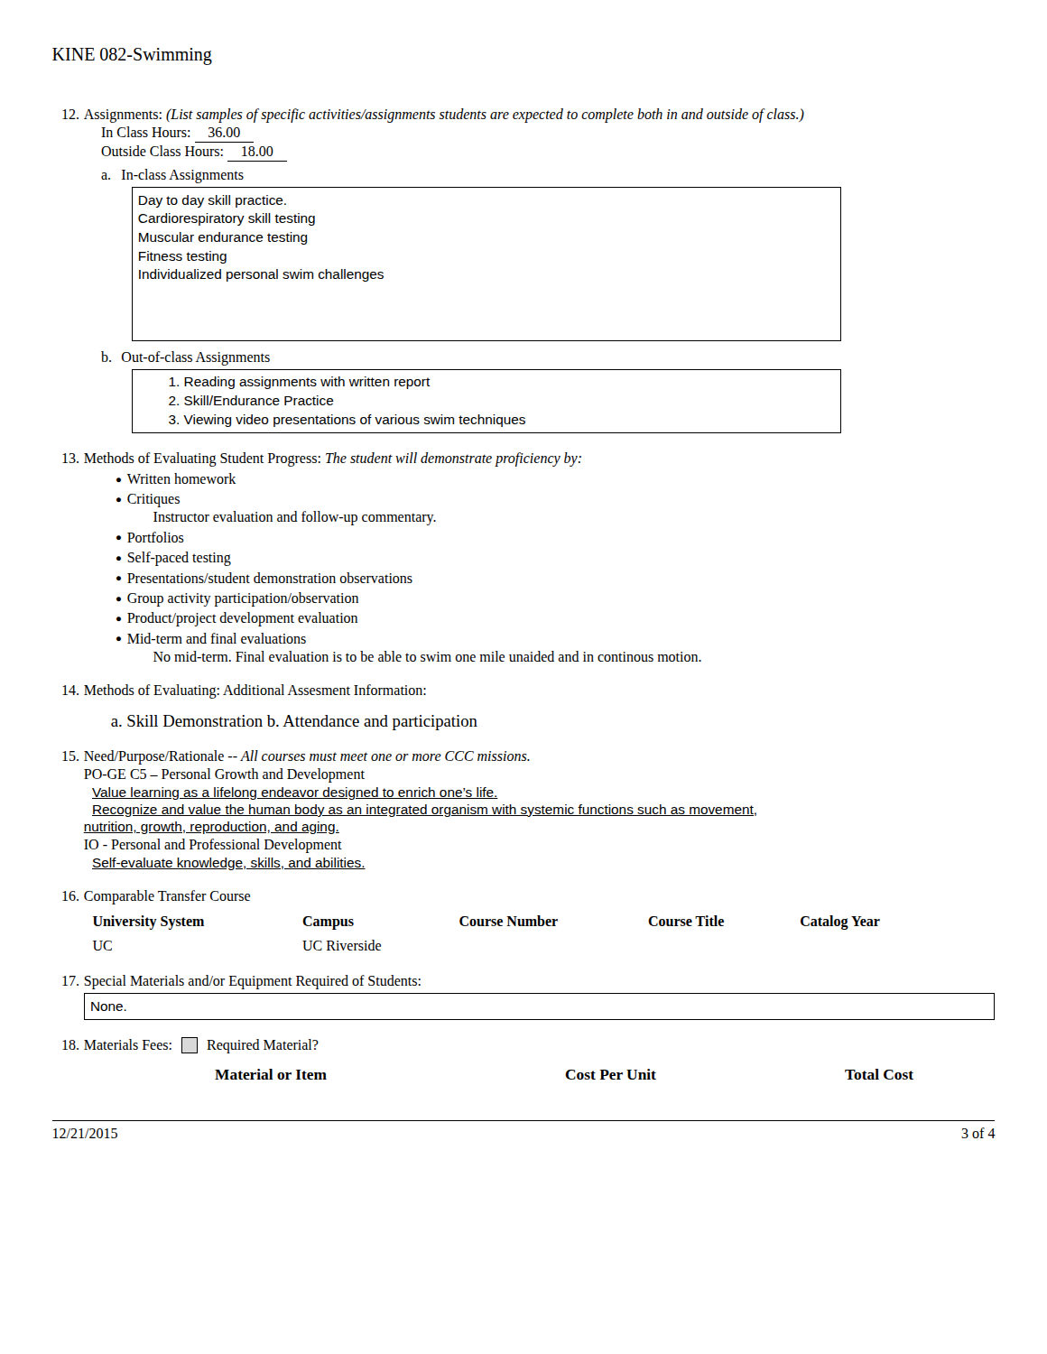KINE 082-Swimming
12. Assignments: (List samples of specific activities/assignments students are expected to complete both in and outside of class.)
In Class Hours: 36.00
Outside Class Hours: 18.00
a. In-class Assignments
Day to day skill practice.
Cardiorespiratory skill testing
Muscular endurance testing
Fitness testing
Individualized personal swim challenges
b. Out-of-class Assignments
1. Reading assignments with written report
2. Skill/Endurance Practice
3. Viewing video presentations of various swim techniques
13. Methods of Evaluating Student Progress: The student will demonstrate proficiency by:
Written homework
Critiques
Instructor evaluation and follow-up commentary.
Portfolios
Self-paced testing
Presentations/student demonstration observations
Group activity participation/observation
Product/project development evaluation
Mid-term and final evaluations
No mid-term. Final evaluation is to be able to swim one mile unaided and in continous motion.
14. Methods of Evaluating: Additional Assesment Information:
a. Skill Demonstration b. Attendance and participation
15. Need/Purpose/Rationale -- All courses must meet one or more CCC missions.
PO-GE C5 – Personal Growth and Development
Value learning as a lifelong endeavor designed to enrich one’s life. Recognize and value the human body as an integrated organism with systemic functions such as movement, nutrition, growth, reproduction, and aging.
IO - Personal and Professional Development
Self-evaluate knowledge, skills, and abilities.
16. Comparable Transfer Course
| University System | Campus | Course Number | Course Title | Catalog Year |
| --- | --- | --- | --- | --- |
| UC | UC Riverside | | | |
17. Special Materials and/or Equipment Required of Students:
None.
18.
Materials Fees: Required Material?
| Material or Item | Cost Per Unit | Total Cost |
12/21/2015 3 of 4